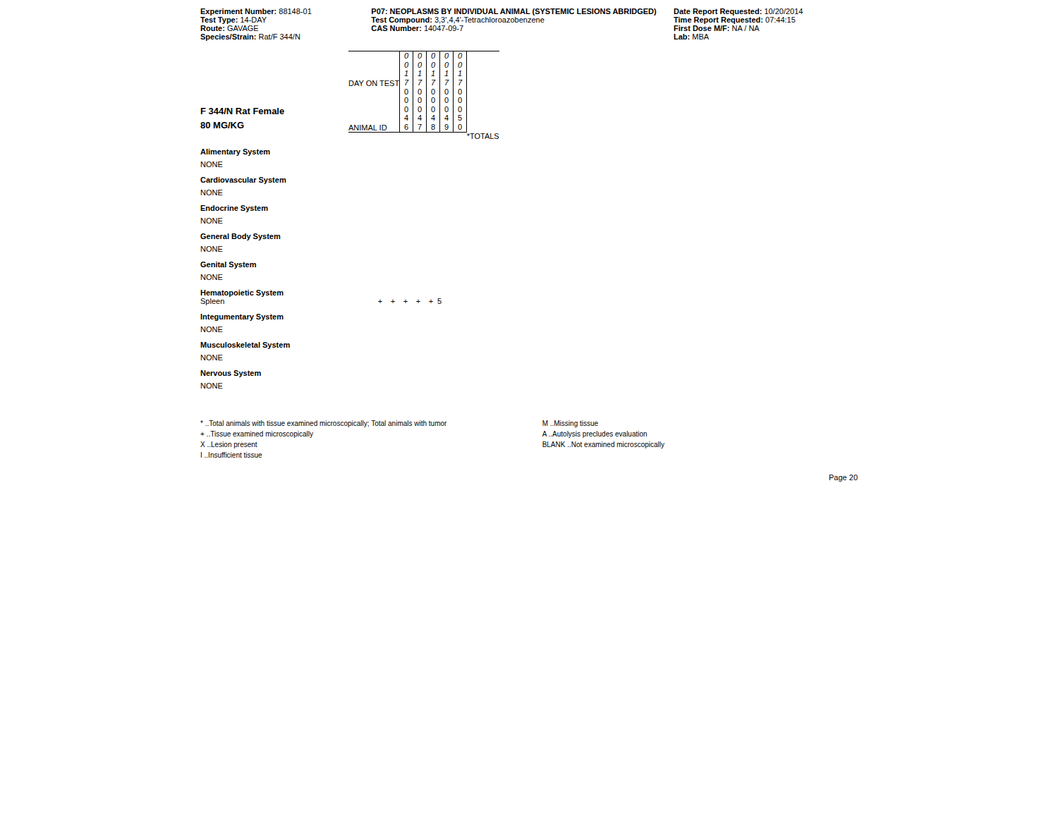| Experiment Number: 88148-01 Test Type: 14-DAY Route: GAVAGE Species/Strain: Rat/F 344/N | P07: NEOPLASMS BY INDIVIDUAL ANIMAL (SYSTEMIC LESIONS ABRIDGED) Test Compound: 3,3',4,4'-Tetrachloroazobenzene CAS Number: 14047-09-7 | Date Report Requested: 10/20/2014 Time Report Requested: 07:44:15 First Dose M/F: NA / NA Lab: MBA |
| F 344/N Rat Female 80 MG/KG | DAY ON TEST | 0 0 1 7 | 0 0 1 7 | 0 0 1 7 | 0 0 1 7 | 0 0 1 7 | |
| ANIMAL ID | 0 0 0 4 6 | 0 0 0 4 7 | 0 0 0 4 8 | 0 0 0 4 9 | 0 0 0 5 0 |
| | | | *TOTALS |
Alimentary System
NONE
Cardiovascular System
NONE
Endocrine System
NONE
General Body System
NONE
Genital System
NONE
Hematopoietic System
| Spleen | | + | + | + | + | + | 5 | |
Integumentary System
NONE
Musculoskeletal System
NONE
Nervous System
NONE
| * ..Total animals with tissue examined microscopically; Total animals with tumor + ..Tissue examined microscopically X ..Lesion present I ..Insufficient tissue | M ..Missing tissue A ..Autolysis precludes evaluation BLANK ..Not examined microscopically |
Page 20